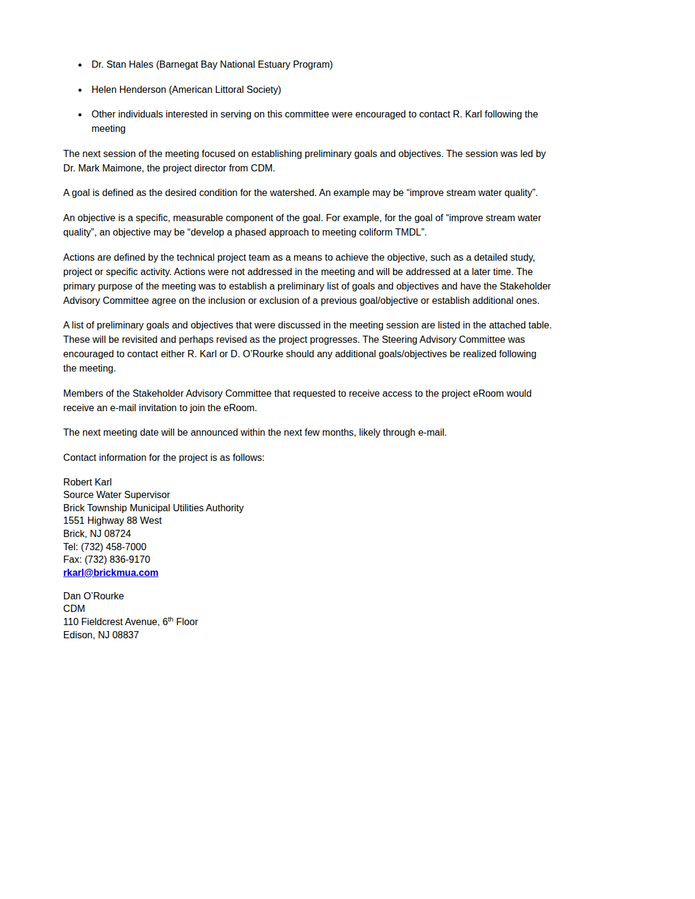Dr. Stan Hales (Barnegat Bay National Estuary Program)
Helen Henderson (American Littoral Society)
Other individuals interested in serving on this committee were encouraged to contact R. Karl following the meeting
The next session of the meeting focused on establishing preliminary goals and objectives. The session was led by Dr. Mark Maimone, the project director from CDM.
A goal is defined as the desired condition for the watershed. An example may be “improve stream water quality”.
An objective is a specific, measurable component of the goal. For example, for the goal of “improve stream water quality”, an objective may be “develop a phased approach to meeting coliform TMDL”.
Actions are defined by the technical project team as a means to achieve the objective, such as a detailed study, project or specific activity. Actions were not addressed in the meeting and will be addressed at a later time. The primary purpose of the meeting was to establish a preliminary list of goals and objectives and have the Stakeholder Advisory Committee agree on the inclusion or exclusion of a previous goal/objective or establish additional ones.
A list of preliminary goals and objectives that were discussed in the meeting session are listed in the attached table. These will be revisited and perhaps revised as the project progresses. The Steering Advisory Committee was encouraged to contact either R. Karl or D. O’Rourke should any additional goals/objectives be realized following the meeting.
Members of the Stakeholder Advisory Committee that requested to receive access to the project eRoom would receive an e-mail invitation to join the eRoom.
The next meeting date will be announced within the next few months, likely through e-mail.
Contact information for the project is as follows:
Robert Karl
Source Water Supervisor
Brick Township Municipal Utilities Authority
1551 Highway 88 West
Brick, NJ 08724
Tel: (732) 458-7000
Fax: (732) 836-9170
rkarl@brickmua.com
Dan O’Rourke
CDM
110 Fieldcrest Avenue, 6th Floor
Edison, NJ 08837